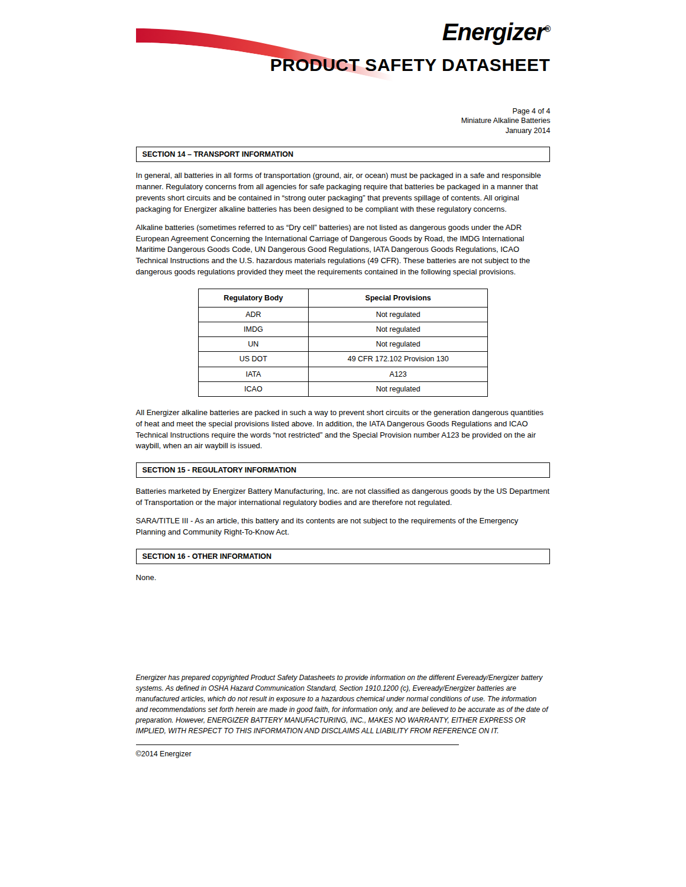Energizer®
PRODUCT SAFETY DATASHEET
Page 4 of 4
Miniature Alkaline Batteries
January 2014
SECTION 14 – TRANSPORT INFORMATION
In general, all batteries in all forms of transportation (ground, air, or ocean) must be packaged in a safe and responsible manner. Regulatory concerns from all agencies for safe packaging require that batteries be packaged in a manner that prevents short circuits and be contained in “strong outer packaging” that prevents spillage of contents. All original packaging for Energizer alkaline batteries has been designed to be compliant with these regulatory concerns.
Alkaline batteries (sometimes referred to as “Dry cell” batteries) are not listed as dangerous goods under the ADR European Agreement Concerning the International Carriage of Dangerous Goods by Road, the IMDG International Maritime Dangerous Goods Code, UN Dangerous Good Regulations, IATA Dangerous Goods Regulations, ICAO Technical Instructions and the U.S. hazardous materials regulations (49 CFR). These batteries are not subject to the dangerous goods regulations provided they meet the requirements contained in the following special provisions.
| Regulatory Body | Special Provisions |
| --- | --- |
| ADR | Not regulated |
| IMDG | Not regulated |
| UN | Not regulated |
| US DOT | 49 CFR 172.102 Provision 130 |
| IATA | A123 |
| ICAO | Not regulated |
All Energizer alkaline batteries are packed in such a way to prevent short circuits or the generation dangerous quantities of heat and meet the special provisions listed above. In addition, the IATA Dangerous Goods Regulations and ICAO Technical Instructions require the words “not restricted” and the Special Provision number A123 be provided on the air waybill, when an air waybill is issued.
SECTION 15 - REGULATORY INFORMATION
Batteries marketed by Energizer Battery Manufacturing, Inc. are not classified as dangerous goods by the US Department of Transportation or the major international regulatory bodies and are therefore not regulated.
SARA/TITLE III - As an article, this battery and its contents are not subject to the requirements of the Emergency Planning and Community Right-To-Know Act.
SECTION 16 - OTHER INFORMATION
None.
Energizer has prepared copyrighted Product Safety Datasheets to provide information on the different Eveready/Energizer battery systems. As defined in OSHA Hazard Communication Standard, Section 1910.1200 (c), Eveready/Energizer batteries are manufactured articles, which do not result in exposure to a hazardous chemical under normal conditions of use. The information and recommendations set forth herein are made in good faith, for information only, and are believed to be accurate as of the date of preparation. However, ENERGIZER BATTERY MANUFACTURING, INC., MAKES NO WARRANTY, EITHER EXPRESS OR IMPLIED, WITH RESPECT TO THIS INFORMATION AND DISCLAIMS ALL LIABILITY FROM REFERENCE ON IT.
©2014 Energizer